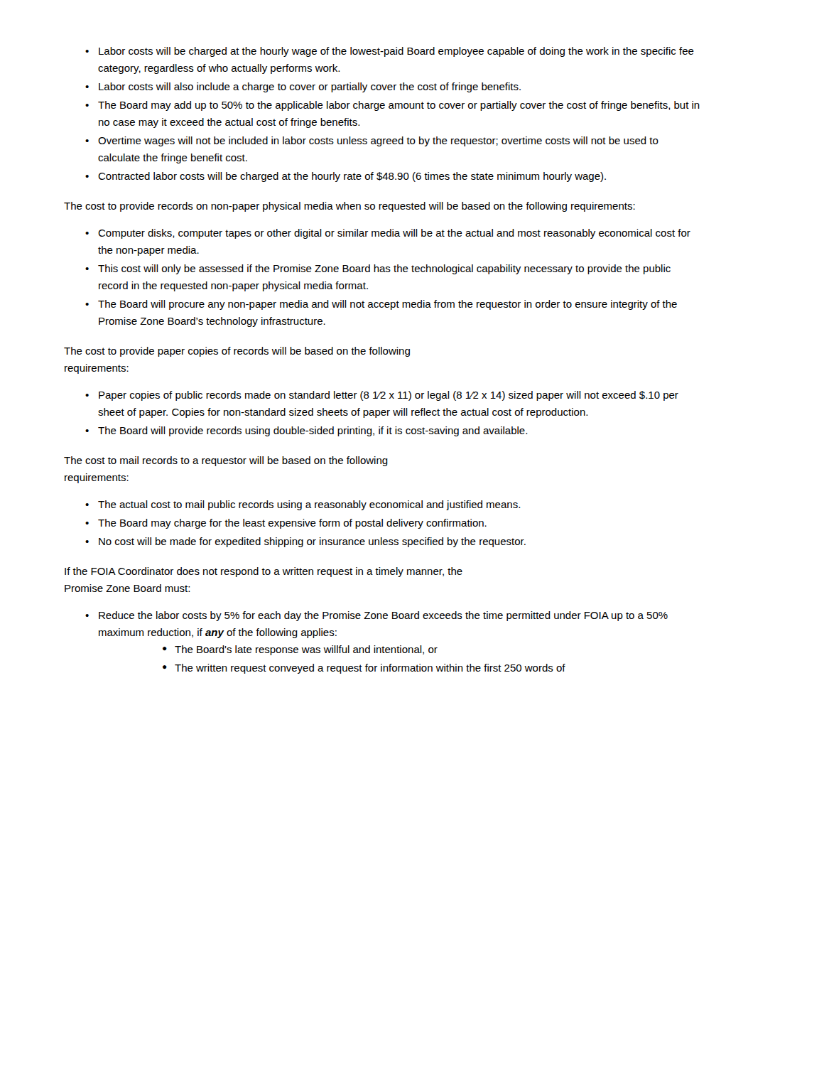Labor costs will be charged at the hourly wage of the lowest-paid Board employee capable of doing the work in the specific fee category, regardless of who actually performs work.
Labor costs will also include a charge to cover or partially cover the cost of fringe benefits.
The Board may add up to 50% to the applicable labor charge amount to cover or partially cover the cost of fringe benefits, but in no case may it exceed the actual cost of fringe benefits.
Overtime wages will not be included in labor costs unless agreed to by the requestor; overtime costs will not be used to calculate the fringe benefit cost.
Contracted labor costs will be charged at the hourly rate of $48.90 (6 times the state minimum hourly wage).
The cost to provide records on non-paper physical media when so requested will be based on the following requirements:
Computer disks, computer tapes or other digital or similar media will be at the actual and most reasonably economical cost for the non-paper media.
This cost will only be assessed if the Promise Zone Board has the technological capability necessary to provide the public record in the requested non-paper physical media format.
The Board will procure any non-paper media and will not accept media from the requestor in order to ensure integrity of the Promise Zone Board’s technology infrastructure.
The cost to provide paper copies of records will be based on the following
requirements:
Paper copies of public records made on standard letter (8 1⁄2 x 11) or legal (8 1⁄2 x 14) sized paper will not exceed $.10 per sheet of paper. Copies for non-standard sized sheets of paper will reflect the actual cost of reproduction.
The Board will provide records using double-sided printing, if it is cost-saving and available.
The cost to mail records to a requestor will be based on the following
requirements:
The actual cost to mail public records using a reasonably economical and justified means.
The Board may charge for the least expensive form of postal delivery confirmation.
No cost will be made for expedited shipping or insurance unless specified by the requestor.
If the FOIA Coordinator does not respond to a written request in a timely manner, the
Promise Zone Board must:
Reduce the labor costs by 5% for each day the Promise Zone Board exceeds the time permitted under FOIA up to a 50% maximum reduction, if any of the following applies:
The Board's late response was willful and intentional, or
The written request conveyed a request for information within the first 250 words of